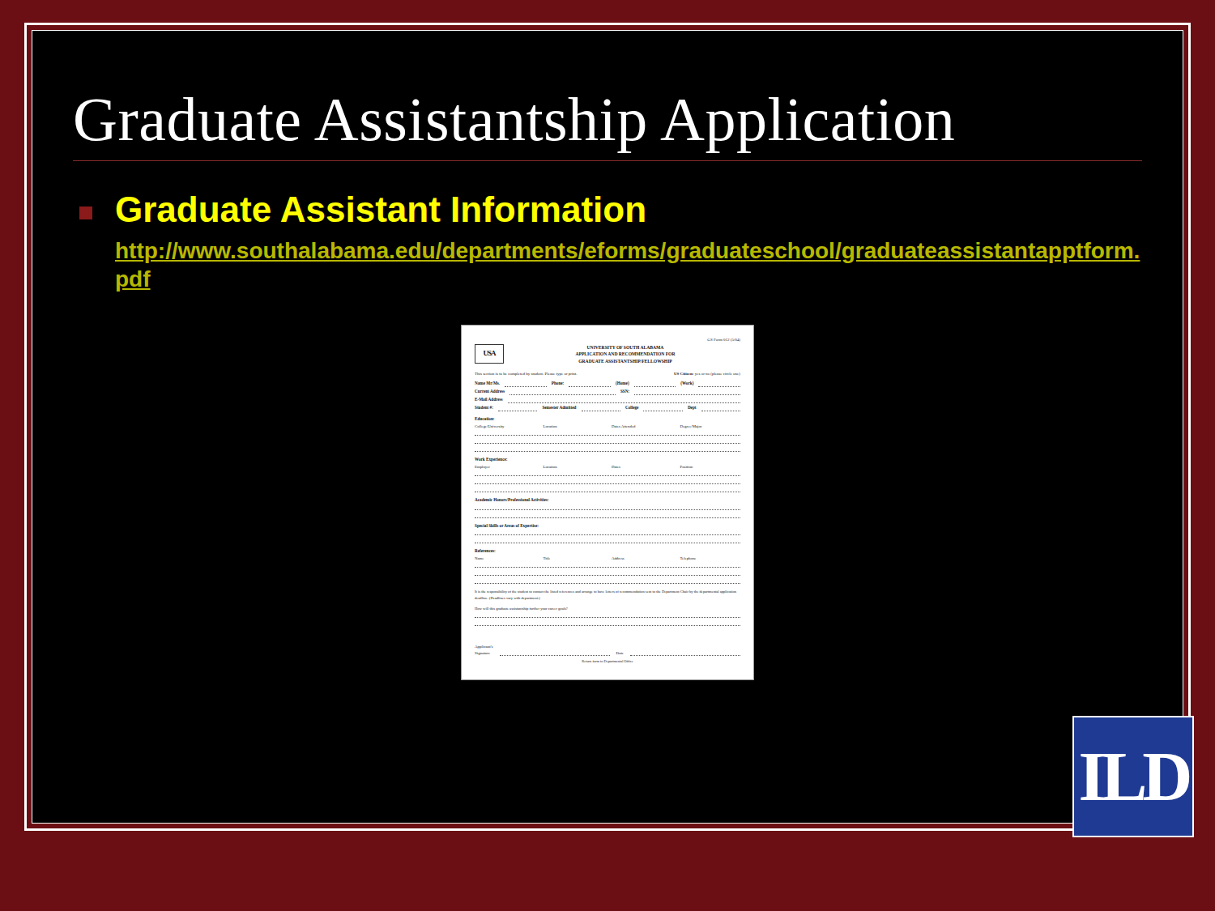Graduate Assistantship Application
Graduate Assistant Information
http://www.southalabama.edu/departments/eforms/graduateschool/graduateassistantapptform.pdf
GS Form 012 (5/04)
USA
UNIVERSITY OF SOUTH ALABAMA
APPLICATION AND RECOMMENDATION FOR
GRADUATE ASSISTANTSHIP/FELLOWSHIP
This section is to be completed by student. Please type or print. US Citizen: yes or no (please circle one)
Name Mr/Ms. Phone: (Home) (Work)
Current Address SSN:
E-Mail Address
Student #: Semester Admitted College Dept
Education:
College/University Location Dates Attended Degree/Major
Work Experience:
Employer Location Dates Position
Academic Honors/Professional Activities:
Special Skills or Areas of Expertise:
References:
Name Title Address Telephone
It is the responsibility of the student to contact the listed references and arrange to have letters of recommendation sent to the Department Chair by the departmental application deadline. (Deadlines vary with department.)
How will this graduate assistantship further your career goals?
Applicant's
Signature Date
Return form to Departmental Office
ILD